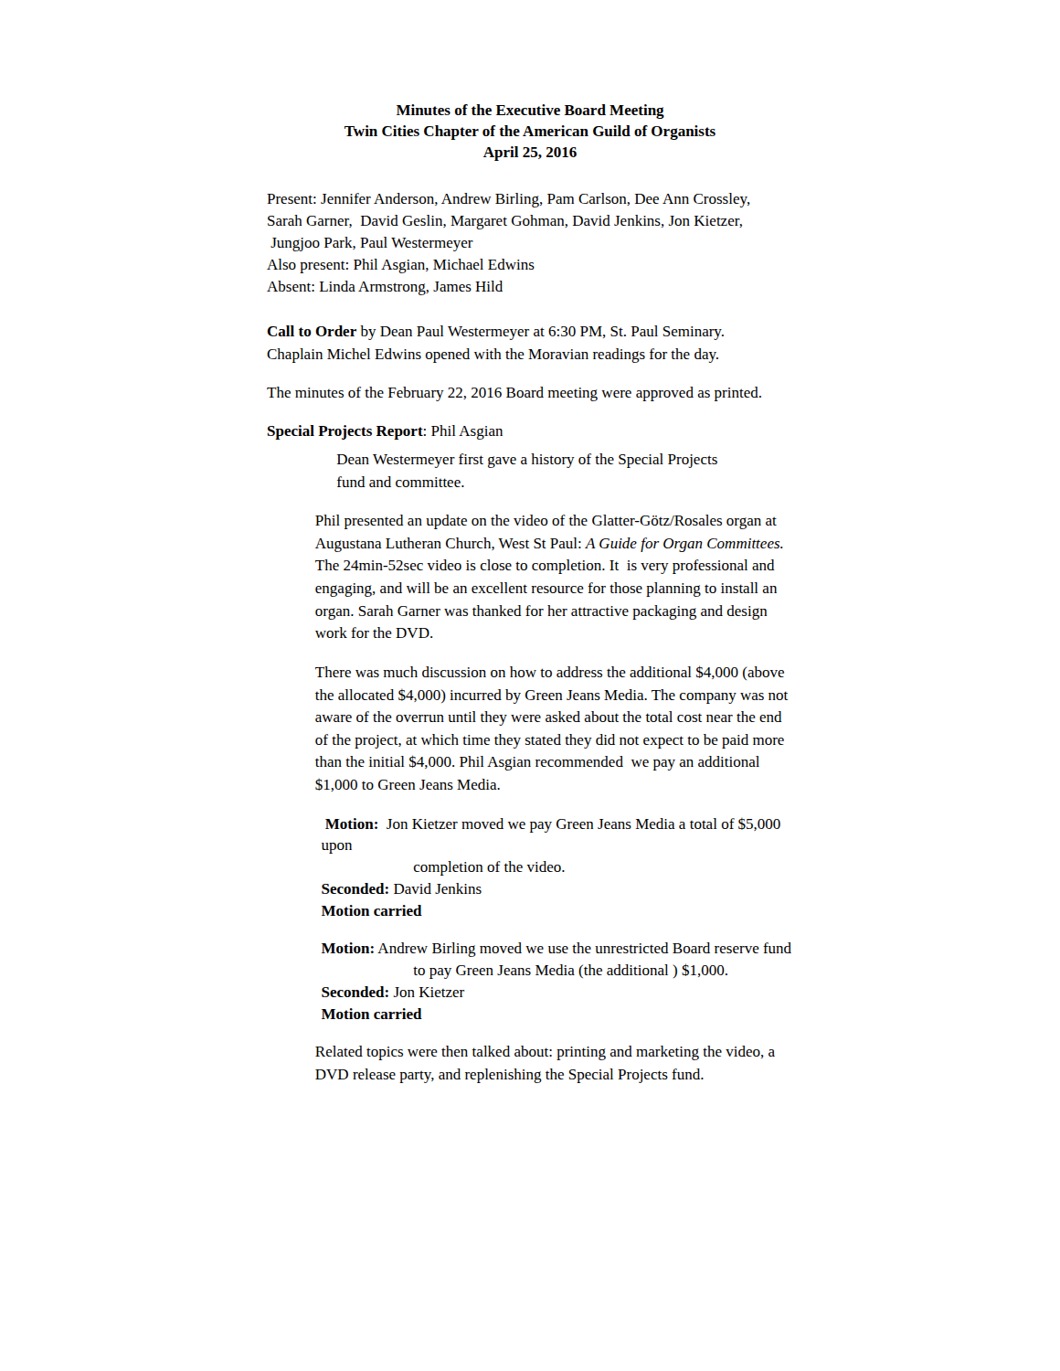Minutes of the Executive Board Meeting
Twin Cities Chapter of the American Guild of Organists
April 25, 2016
Present: Jennifer Anderson, Andrew Birling, Pam Carlson, Dee Ann Crossley,
Sarah Garner, David Geslin, Margaret Gohman, David Jenkins, Jon Kietzer,
Jungjoo Park, Paul Westermeyer
Also present: Phil Asgian, Michael Edwins
Absent: Linda Armstrong, James Hild
Call to Order by Dean Paul Westermeyer at 6:30 PM, St. Paul Seminary.
Chaplain Michel Edwins opened with the Moravian readings for the day.
The minutes of the February 22, 2016 Board meeting were approved as printed.
Special Projects Report: Phil Asgian
Dean Westermeyer first gave a history of the Special Projects
fund and committee.
Phil presented an update on the video of the Glatter-Götz/Rosales organ at Augustana Lutheran Church, West St Paul: A Guide for Organ Committees. The 24min-52sec video is close to completion. It is very professional and engaging, and will be an excellent resource for those planning to install an organ. Sarah Garner was thanked for her attractive packaging and design work for the DVD.
There was much discussion on how to address the additional $4,000 (above the allocated $4,000) incurred by Green Jeans Media. The company was not aware of the overrun until they were asked about the total cost near the end of the project, at which time they stated they did not expect to be paid more than the initial $4,000. Phil Asgian recommended we pay an additional $1,000 to Green Jeans Media.
Motion: Jon Kietzer moved we pay Green Jeans Media a total of $5,000 upon
completion of the video.
Seconded: David Jenkins
Motion carried
Motion: Andrew Birling moved we use the unrestricted Board reserve fund
to pay Green Jeans Media (the additional ) $1,000.
Seconded: Jon Kietzer
Motion carried
Related topics were then talked about: printing and marketing the video, a DVD release party, and replenishing the Special Projects fund.